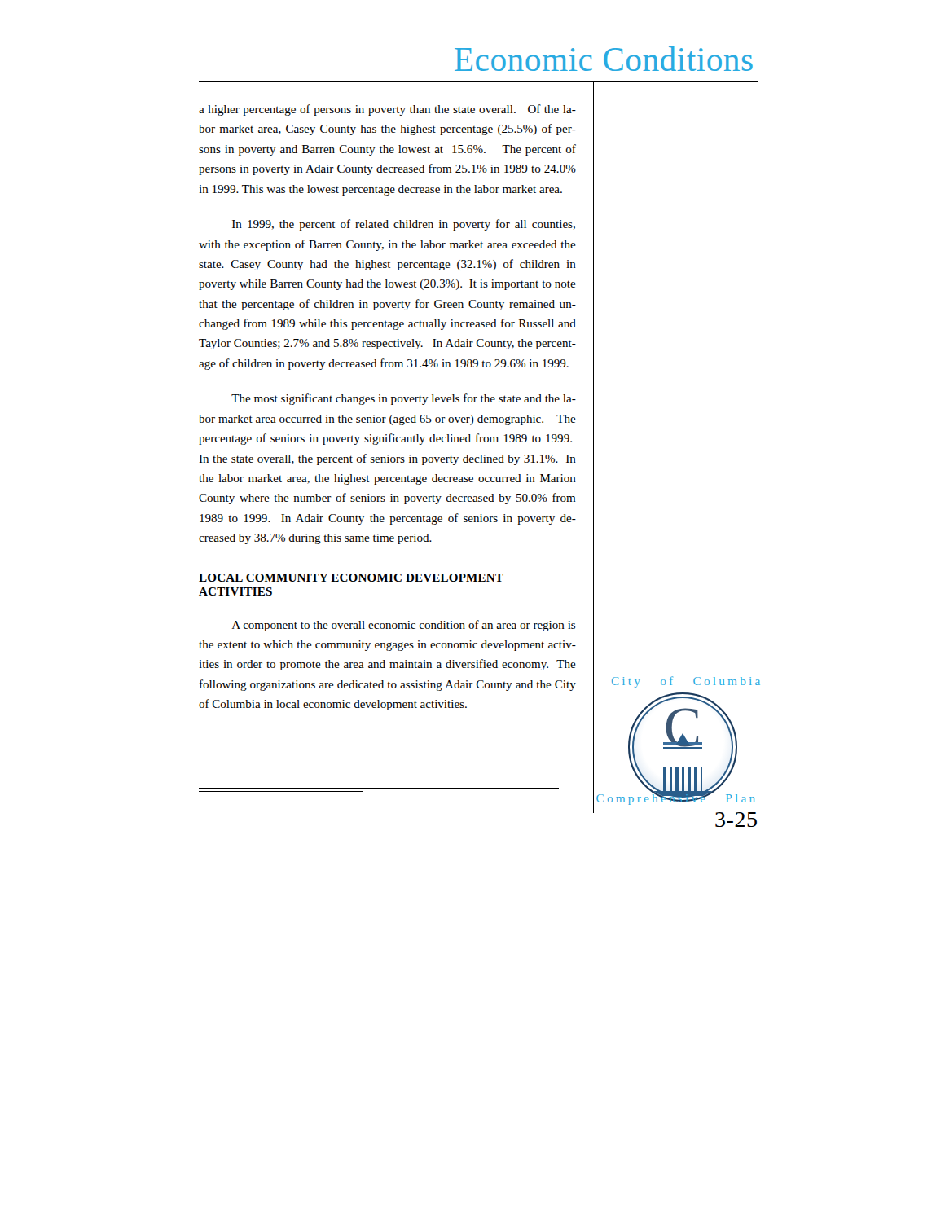Economic Conditions
a higher percentage of persons in poverty than the state overall. Of the labor market area, Casey County has the highest percentage (25.5%) of persons in poverty and Barren County the lowest at 15.6%. The percent of persons in poverty in Adair County decreased from 25.1% in 1989 to 24.0% in 1999. This was the lowest percentage decrease in the labor market area.
In 1999, the percent of related children in poverty for all counties, with the exception of Barren County, in the labor market area exceeded the state. Casey County had the highest percentage (32.1%) of children in poverty while Barren County had the lowest (20.3%). It is important to note that the percentage of children in poverty for Green County remained unchanged from 1989 while this percentage actually increased for Russell and Taylor Counties; 2.7% and 5.8% respectively. In Adair County, the percentage of children in poverty decreased from 31.4% in 1989 to 29.6% in 1999.
The most significant changes in poverty levels for the state and the labor market area occurred in the senior (aged 65 or over) demographic. The percentage of seniors in poverty significantly declined from 1989 to 1999. In the state overall, the percent of seniors in poverty declined by 31.1%. In the labor market area, the highest percentage decrease occurred in Marion County where the number of seniors in poverty decreased by 50.0% from 1989 to 1999. In Adair County the percentage of seniors in poverty decreased by 38.7% during this same time period.
LOCAL COMMUNITY ECONOMIC DEVELOPMENT ACTIVITIES
A component to the overall economic condition of an area or region is the extent to which the community engages in economic development activities in order to promote the area and maintain a diversified economy. The following organizations are dedicated to assisting Adair County and the City of Columbia in local economic development activities.
City of Columbia
C
Comprehensive Plan
3-25